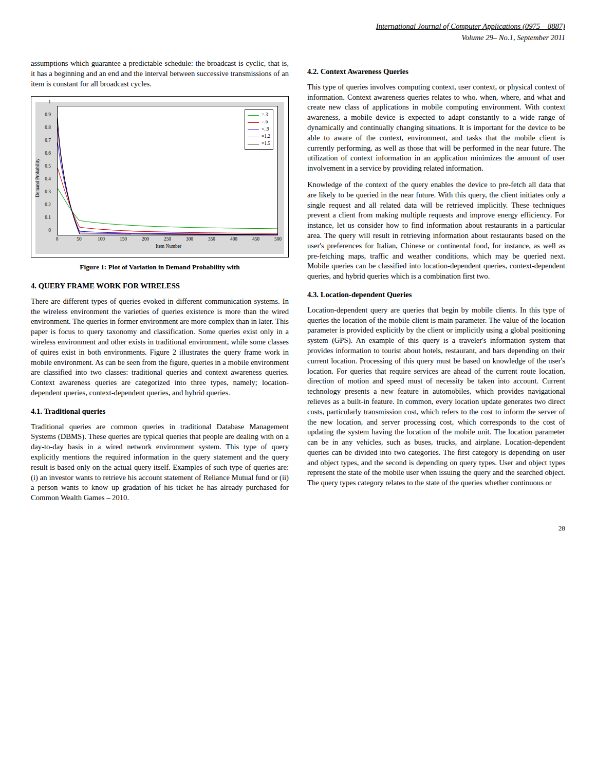International Journal of Computer Applications (0975 – 8887)
Volume 29– No.1, September 2011
assumptions which guarantee a predictable schedule: the broadcast is cyclic, that is, it has a beginning and an end and the interval between successive transmissions of an item is constant for all broadcast cycles.
1 0.9 0.8 0.7 0.6 0.5 0.4 0.3 0.2 0.1 0
Demand Probability
=.3
=.6
=..9
=1.2
=1.5
0 50 100 150 200 250 300 350 400 450 500
Item Number
Figure 1: Plot of Variation in Demand Probability with
4. QUERY FRAME WORK FOR WIRELESS
There are different types of queries evoked in different communication systems. In the wireless environment the varieties of queries existence is more than the wired environment. The queries in former environment are more complex than in later. This paper is focus to query taxonomy and classification. Some queries exist only in a wireless environment and other exists in traditional environment, while some classes of quires exist in both environments. Figure 2 illustrates the query frame work in mobile environment. As can be seen from the figure, queries in a mobile environment are classified into two classes: traditional queries and context awareness queries. Context awareness queries are categorized into three types, namely; location-dependent queries, context-dependent queries, and hybrid queries.
4.1. Traditional queries
Traditional queries are common queries in traditional Database Management Systems (DBMS). These queries are typical queries that people are dealing with on a day-to-day basis in a wired network environment system. This type of query explicitly mentions the required information in the query statement and the query result is based only on the actual query itself. Examples of such type of queries are: (i) an investor wants to retrieve his account statement of Reliance Mutual fund or (ii) a person wants to know up gradation of his ticket he has already purchased for Common Wealth Games – 2010.
4.2. Context Awareness Queries
This type of queries involves computing context, user context, or physical context of information. Context awareness queries relates to who, when, where, and what and create new class of applications in mobile computing environment. With context awareness, a mobile device is expected to adapt constantly to a wide range of dynamically and continually changing situations. It is important for the device to be able to aware of the context, environment, and tasks that the mobile client is currently performing, as well as those that will be performed in the near future. The utilization of context information in an application minimizes the amount of user involvement in a service by providing related information.
Knowledge of the context of the query enables the device to pre-fetch all data that are likely to be queried in the near future. With this query, the client initiates only a single request and all related data will be retrieved implicitly. These techniques prevent a client from making multiple requests and improve energy efficiency. For instance, let us consider how to find information about restaurants in a particular area. The query will result in retrieving information about restaurants based on the user's preferences for Italian, Chinese or continental food, for instance, as well as pre-fetching maps, traffic and weather conditions, which may be queried next. Mobile queries can be classified into location-dependent queries, context-dependent queries, and hybrid queries which is a combination first two.
4.3. Location-dependent Queries
Location-dependent query are queries that begin by mobile clients. In this type of queries the location of the mobile client is main parameter. The value of the location parameter is provided explicitly by the client or implicitly using a global positioning system (GPS). An example of this query is a traveler's information system that provides information to tourist about hotels, restaurant, and bars depending on their current location. Processing of this query must be based on knowledge of the user's location. For queries that require services are ahead of the current route location, direction of motion and speed must of necessity be taken into account. Current technology presents a new feature in automobiles, which provides navigational relieves as a built-in feature. In common, every location update generates two direct costs, particularly transmission cost, which refers to the cost to inform the server of the new location, and server processing cost, which corresponds to the cost of updating the system having the location of the mobile unit. The location parameter can be in any vehicles, such as buses, trucks, and airplane. Location-dependent queries can be divided into two categories. The first category is depending on user and object types, and the second is depending on query types. User and object types represent the state of the mobile user when issuing the query and the searched object. The query types category relates to the state of the queries whether continuous or
28